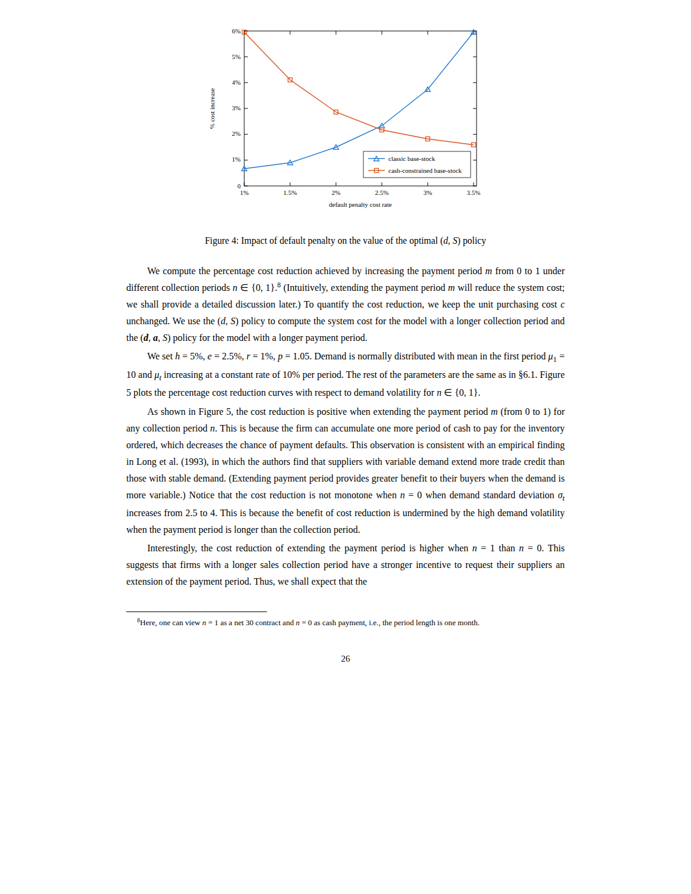6% 5% 4% 3% 2% 1% 0 1% 1.5% 2% 2.5% 3% 3.5% default penalty cost rate % cost increase classic base-stock cash-constrained base-stock
Figure 4: Impact of default penalty on the value of the optimal (d, S) policy
We compute the percentage cost reduction achieved by increasing the payment period m from 0 to 1 under different collection periods n ∈ {0, 1}.8 (Intuitively, extending the payment period m will reduce the system cost; we shall provide a detailed discussion later.) To quantify the cost reduction, we keep the unit purchasing cost c unchanged. We use the (d, S) policy to compute the system cost for the model with a longer collection period and the (d, a, S) policy for the model with a longer payment period.
We set h = 5%, e = 2.5%, r = 1%, p = 1.05. Demand is normally distributed with mean in the first period μ1 = 10 and μt increasing at a constant rate of 10% per period. The rest of the parameters are the same as in §6.1. Figure 5 plots the percentage cost reduction curves with respect to demand volatility for n ∈ {0, 1}.
As shown in Figure 5, the cost reduction is positive when extending the payment period m (from 0 to 1) for any collection period n. This is because the firm can accumulate one more period of cash to pay for the inventory ordered, which decreases the chance of payment defaults. This observation is consistent with an empirical finding in Long et al. (1993), in which the authors find that suppliers with variable demand extend more trade credit than those with stable demand. (Extending payment period provides greater benefit to their buyers when the demand is more variable.) Notice that the cost reduction is not monotone when n = 0 when demand standard deviation σt increases from 2.5 to 4. This is because the benefit of cost reduction is undermined by the high demand volatility when the payment period is longer than the collection period.
Interestingly, the cost reduction of extending the payment period is higher when n = 1 than n = 0. This suggests that firms with a longer sales collection period have a stronger incentive to request their suppliers an extension of the payment period. Thus, we shall expect that the
8Here, one can view n = 1 as a net 30 contract and n = 0 as cash payment, i.e., the period length is one month.
26